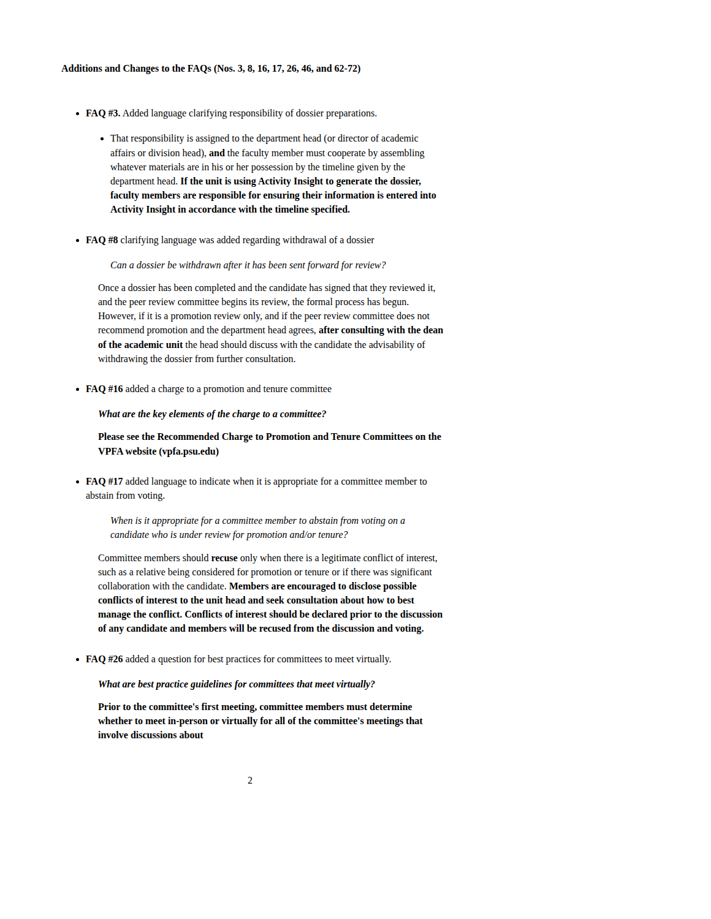Additions and Changes to the FAQs (Nos. 3, 8, 16, 17, 26, 46, and 62-72)
FAQ #3. Added language clarifying responsibility of dossier preparations.
That responsibility is assigned to the department head (or director of academic affairs or division head), and the faculty member must cooperate by assembling whatever materials are in his or her possession by the timeline given by the department head. If the unit is using Activity Insight to generate the dossier, faculty members are responsible for ensuring their information is entered into Activity Insight in accordance with the timeline specified.
FAQ #8 clarifying language was added regarding withdrawal of a dossier
Can a dossier be withdrawn after it has been sent forward for review?
Once a dossier has been completed and the candidate has signed that they reviewed it, and the peer review committee begins its review, the formal process has begun. However, if it is a promotion review only, and if the peer review committee does not recommend promotion and the department head agrees, after consulting with the dean of the academic unit the head should discuss with the candidate the advisability of withdrawing the dossier from further consultation.
FAQ #16 added a charge to a promotion and tenure committee
What are the key elements of the charge to a committee?
Please see the Recommended Charge to Promotion and Tenure Committees on the VPFA website (vpfa.psu.edu)
FAQ #17 added language to indicate when it is appropriate for a committee member to abstain from voting.
When is it appropriate for a committee member to abstain from voting on a candidate who is under review for promotion and/or tenure?
Committee members should recuse only when there is a legitimate conflict of interest, such as a relative being considered for promotion or tenure or if there was significant collaboration with the candidate. Members are encouraged to disclose possible conflicts of interest to the unit head and seek consultation about how to best manage the conflict. Conflicts of interest should be declared prior to the discussion of any candidate and members will be recused from the discussion and voting.
FAQ #26 added a question for best practices for committees to meet virtually.
What are best practice guidelines for committees that meet virtually?
Prior to the committee's first meeting, committee members must determine whether to meet in-person or virtually for all of the committee's meetings that involve discussions about
2